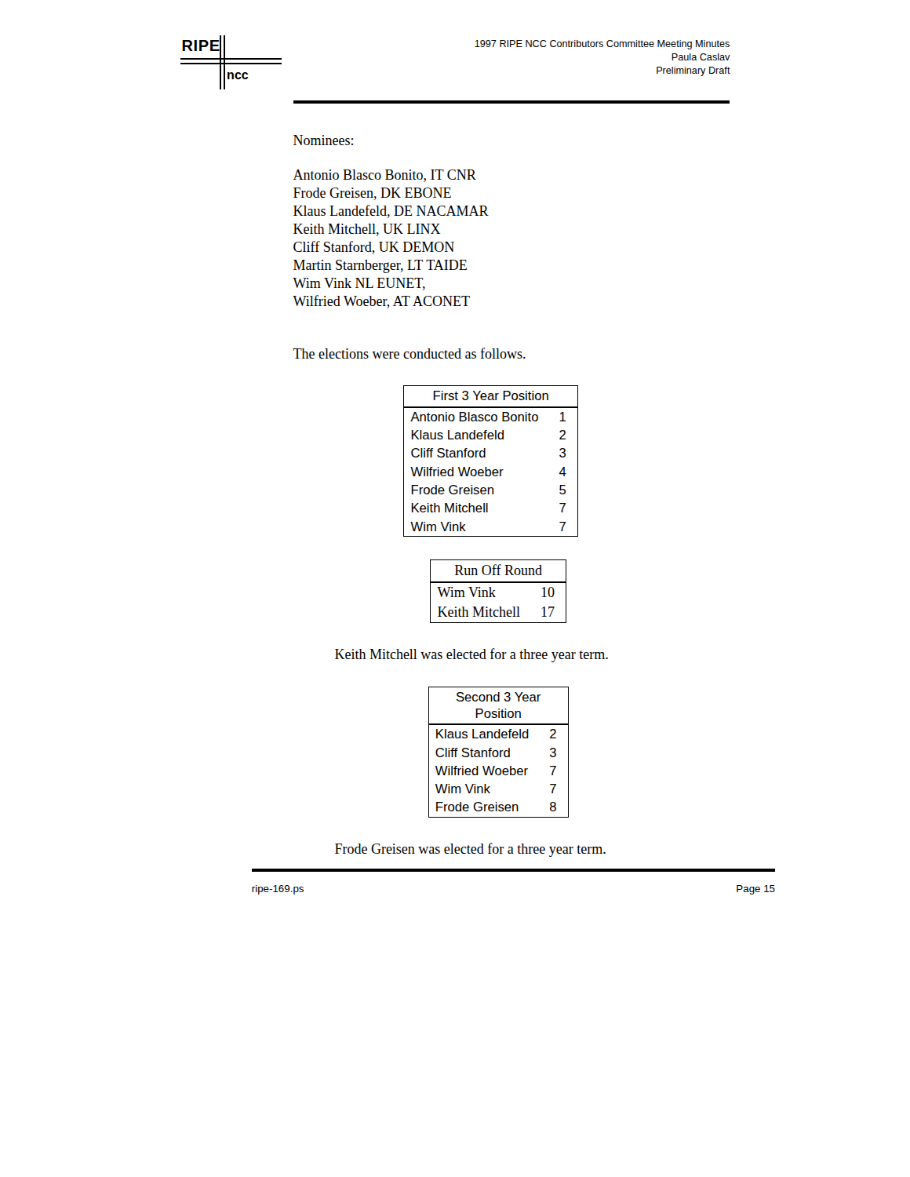RIPE ncc
1997 RIPE NCC Contributors Committee Meeting Minutes
Paula Caslav
Preliminary Draft
Nominees:
Antonio Blasco Bonito, IT CNR
Frode Greisen, DK EBONE
Klaus Landefeld, DE NACAMAR
Keith Mitchell, UK LINX
Cliff Stanford, UK DEMON
Martin Starnberger, LT TAIDE
Wim Vink NL EUNET,
Wilfried Woeber, AT ACONET
The elections were conducted as follows.
First 3 Year Position
| Antonio Blasco Bonito | 1 |
| Klaus Landefeld | 2 |
| Cliff Stanford | 3 |
| Wilfried Woeber | 4 |
| Frode Greisen | 5 |
| Keith Mitchell | 7 |
| Wim Vink | 7 |
Run Off Round
| Wim Vink | 10 |
| Keith Mitchell | 17 |
Keith Mitchell was elected for a three year term.
Second 3 Year Position
| Klaus Landefeld | 2 |
| Cliff Stanford | 3 |
| Wilfried Woeber | 7 |
| Wim Vink | 7 |
| Frode Greisen | 8 |
Frode Greisen was elected for a three year term.
ripe-169.ps Page 15